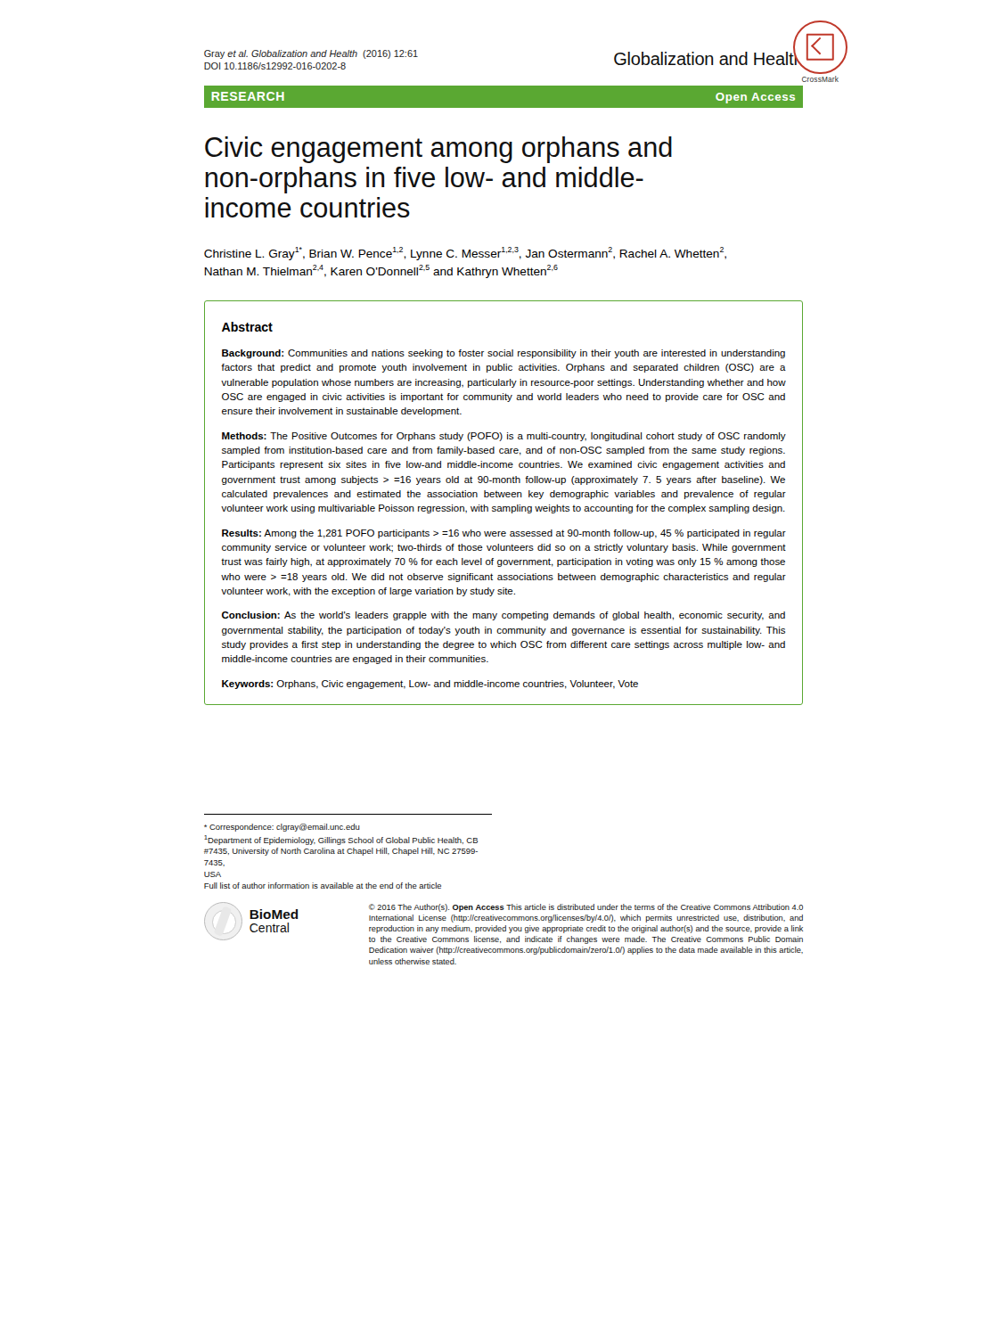Gray et al. Globalization and Health (2016) 12:61
DOI 10.1186/s12992-016-0202-8
Globalization and Health
RESEARCH Open Access
CrossMark
Civic engagement among orphans and non-orphans in five low- and middle-income countries
Christine L. Gray1*, Brian W. Pence1,2, Lynne C. Messer1,2,3, Jan Ostermann2, Rachel A. Whetten2,
Nathan M. Thielman2,4, Karen O'Donnell2,5 and Kathryn Whetten2,6
Abstract
Background: Communities and nations seeking to foster social responsibility in their youth are interested in understanding factors that predict and promote youth involvement in public activities. Orphans and separated children (OSC) are a vulnerable population whose numbers are increasing, particularly in resource-poor settings. Understanding whether and how OSC are engaged in civic activities is important for community and world leaders who need to provide care for OSC and ensure their involvement in sustainable development.
Methods: The Positive Outcomes for Orphans study (POFO) is a multi-country, longitudinal cohort study of OSC randomly sampled from institution-based care and from family-based care, and of non-OSC sampled from the same study regions. Participants represent six sites in five low-and middle-income countries. We examined civic engagement activities and government trust among subjects > =16 years old at 90-month follow-up (approximately 7. 5 years after baseline). We calculated prevalences and estimated the association between key demographic variables and prevalence of regular volunteer work using multivariable Poisson regression, with sampling weights to accounting for the complex sampling design.
Results: Among the 1,281 POFO participants > =16 who were assessed at 90-month follow-up, 45 % participated in regular community service or volunteer work; two-thirds of those volunteers did so on a strictly voluntary basis. While government trust was fairly high, at approximately 70 % for each level of government, participation in voting was only 15 % among those who were > =18 years old. We did not observe significant associations between demographic characteristics and regular volunteer work, with the exception of large variation by study site.
Conclusion: As the world's leaders grapple with the many competing demands of global health, economic security, and governmental stability, the participation of today's youth in community and governance is essential for sustainability. This study provides a first step in understanding the degree to which OSC from different care settings across multiple low- and middle-income countries are engaged in their communities.
Keywords: Orphans, Civic engagement, Low- and middle-income countries, Volunteer, Vote
* Correspondence: clgray@email.unc.edu
1Department of Epidemiology, Gillings School of Global Public Health, CB
#7435, University of North Carolina at Chapel Hill, Chapel Hill, NC 27599-7435,
USA
Full list of author information is available at the end of the article
Bio Med Central
© 2016 The Author(s). Open Access This article is distributed under the terms of the Creative Commons Attribution 4.0 International License (http://creativecommons.org/licenses/by/4.0/), which permits unrestricted use, distribution, and reproduction in any medium, provided you give appropriate credit to the original author(s) and the source, provide a link to the Creative Commons license, and indicate if changes were made. The Creative Commons Public Domain Dedication waiver (http://creativecommons.org/publicdomain/zero/1.0/) applies to the data made available in this article, unless otherwise stated.